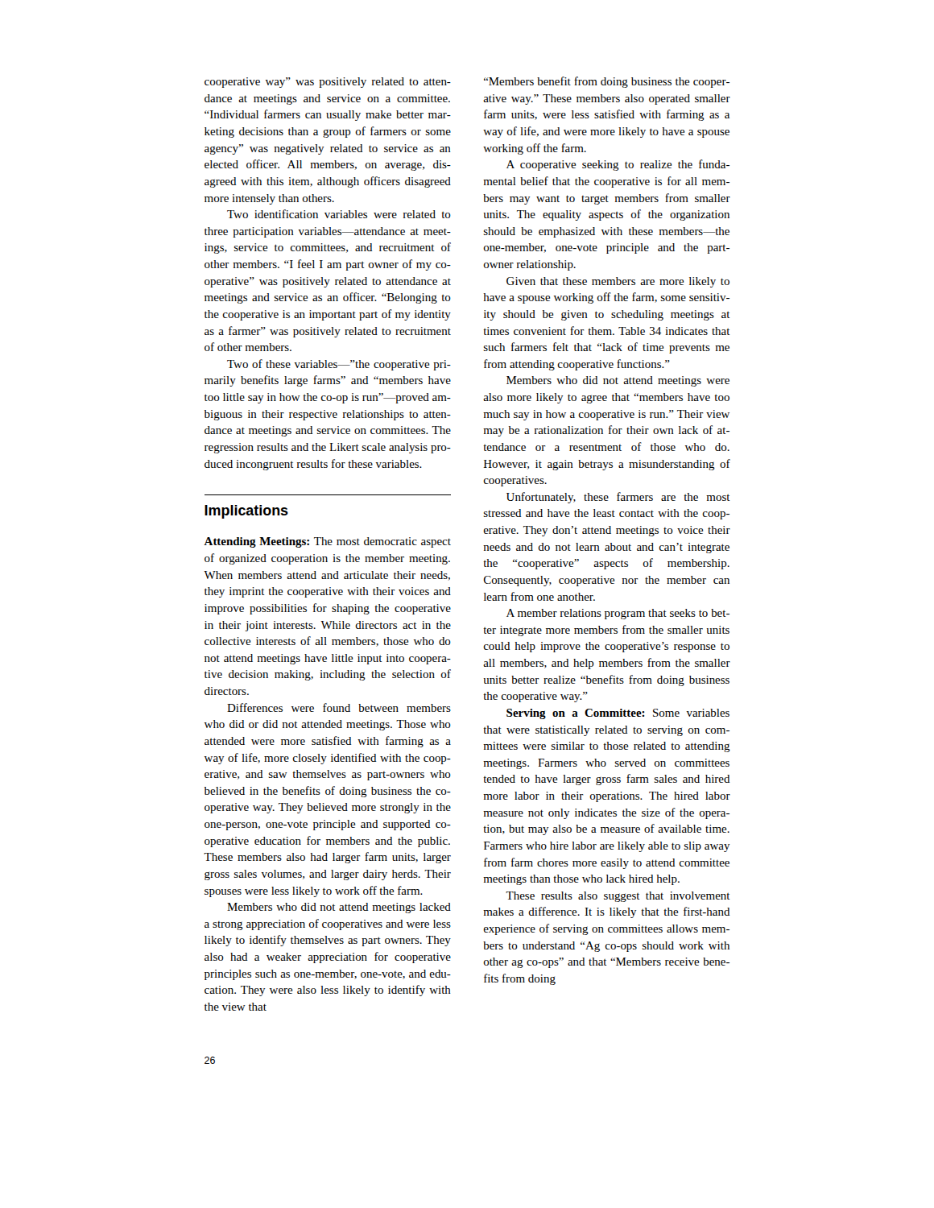cooperative way” was positively related to attendance at meetings and service on a committee. “Individual farmers can usually make better marketing decisions than a group of farmers or some agency” was negatively related to service as an elected officer. All members, on average, disagreed with this item, although officers disagreed more intensely than others.
Two identification variables were related to three participation variables—attendance at meetings, service to committees, and recruitment of other members. “I feel I am part owner of my cooperative” was positively related to attendance at meetings and service as an officer. “Belonging to the cooperative is an important part of my identity as a farmer” was positively related to recruitment of other members.
Two of these variables—”the cooperative primarily benefits large farms” and “members have too little say in how the co-op is run”—proved ambiguous in their respective relationships to attendance at meetings and service on committees. The regression results and the Likert scale analysis produced incongruent results for these variables.
Implications
Attending Meetings: The most democratic aspect of organized cooperation is the member meeting. When members attend and articulate their needs, they imprint the cooperative with their voices and improve possibilities for shaping the cooperative in their joint interests. While directors act in the collective interests of all members, those who do not attend meetings have little input into cooperative decision making, including the selection of directors.
Differences were found between members who did or did not attended meetings. Those who attended were more satisfied with farming as a way of life, more closely identified with the cooperative, and saw themselves as part-owners who believed in the benefits of doing business the cooperative way. They believed more strongly in the one-person, one-vote principle and supported cooperative education for members and the public. These members also had larger farm units, larger gross sales volumes, and larger dairy herds. Their spouses were less likely to work off the farm.
Members who did not attend meetings lacked a strong appreciation of cooperatives and were less likely to identify themselves as part owners. They also had a weaker appreciation for cooperative principles such as one-member, one-vote, and education. They were also less likely to identify with the view that
“Members benefit from doing business the cooperative way.” These members also operated smaller farm units, were less satisfied with farming as a way of life, and were more likely to have a spouse working off the farm.
A cooperative seeking to realize the fundamental belief that the cooperative is for all members may want to target members from smaller units. The equality aspects of the organization should be emphasized with these members—the one-member, one-vote principle and the part-owner relationship.
Given that these members are more likely to have a spouse working off the farm, some sensitivity should be given to scheduling meetings at times convenient for them. Table 34 indicates that such farmers felt that “lack of time prevents me from attending cooperative functions.”
Members who did not attend meetings were also more likely to agree that “members have too much say in how a cooperative is run.” Their view may be a rationalization for their own lack of attendance or a resentment of those who do. However, it again betrays a misunderstanding of cooperatives.
Unfortunately, these farmers are the most stressed and have the least contact with the cooperative. They don’t attend meetings to voice their needs and do not learn about and can’t integrate the “cooperative” aspects of membership. Consequently, cooperative nor the member can learn from one another.
A member relations program that seeks to better integrate more members from the smaller units could help improve the cooperative’s response to all members, and help members from the smaller units better realize “benefits from doing business the cooperative way.”
Serving on a Committee: Some variables that were statistically related to serving on committees were similar to those related to attending meetings. Farmers who served on committees tended to have larger gross farm sales and hired more labor in their operations. The hired labor measure not only indicates the size of the operation, but may also be a measure of available time. Farmers who hire labor are likely able to slip away from farm chores more easily to attend committee meetings than those who lack hired help.
These results also suggest that involvement makes a difference. It is likely that the first-hand experience of serving on committees allows members to understand “Ag co-ops should work with other ag co-ops” and that “Members receive benefits from doing
26